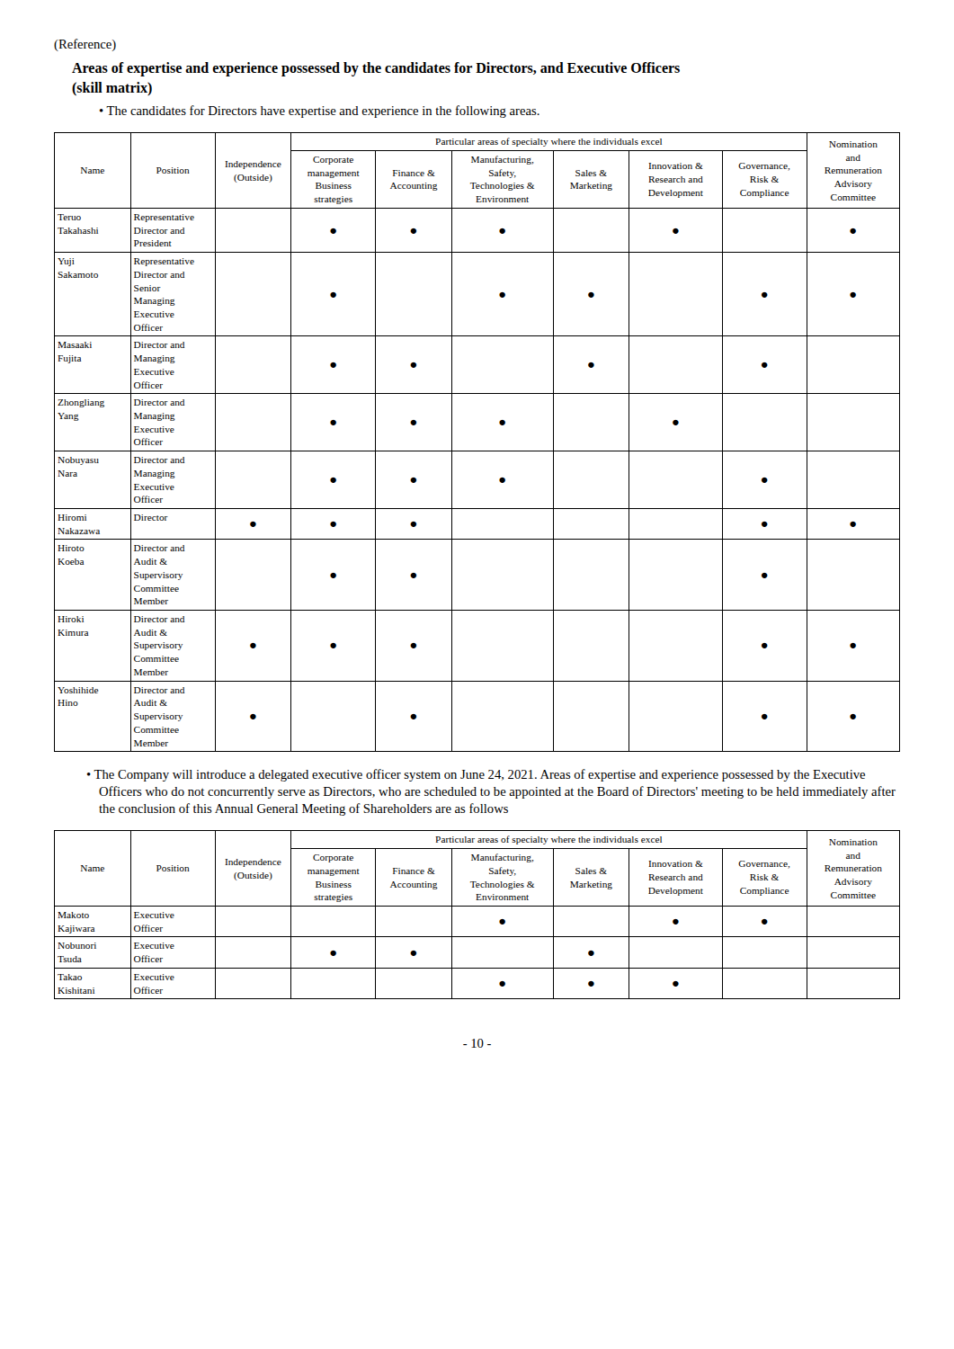(Reference)
Areas of expertise and experience possessed by the candidates for Directors, and Executive Officers
(skill matrix)
• The candidates for Directors have expertise and experience in the following areas.
| Name | Position | Independence (Outside) | Particular areas of specialty where the individuals excel | Nomination and Remuneration Advisory Committee |
| --- | --- | --- | --- | --- |
| Corporate management Business strategies | Finance & Accounting | Manufacturing, Safety, Technologies & Environment | Sales & Marketing | Innovation & Research and Development | Governance, Risk & Compliance |
| Teruo Takahashi | Representative Director and President | | ● | ● | ● | | ● | | ● |
| Yuji Sakamoto | Representative Director and Senior Managing Executive Officer | | ● | | ● | ● | | ● | ● |
| Masaaki Fujita | Director and Managing Executive Officer | | ● | ● | | ● | | ● | |
| Zhongliang Yang | Director and Managing Executive Officer | | ● | ● | ● | | ● | | |
| Nobuyasu Nara | Director and Managing Executive Officer | | ● | ● | ● | | | ● | |
| Hiromi Nakazawa | Director | ● | ● | ● | | | | ● | ● |
| Hiroto Koeba | Director and Audit & Supervisory Committee Member | | ● | ● | | | | ● | |
| Hiroki Kimura | Director and Audit & Supervisory Committee Member | ● | ● | ● | | | | ● | ● |
| Yoshihide Hino | Director and Audit & Supervisory Committee Member | ● | | ● | | | | ● | ● |
• The Company will introduce a delegated executive officer system on June 24, 2021. Areas of expertise and experience possessed by the Executive Officers who do not concurrently serve as Directors, who are scheduled to be appointed at the Board of Directors' meeting to be held immediately after the conclusion of this Annual General Meeting of Shareholders are as follows
| Name | Position | Independence (Outside) | Particular areas of specialty where the individuals excel | Nomination and Remuneration Advisory Committee |
| --- | --- | --- | --- | --- |
| Corporate management Business strategies | Finance & Accounting | Manufacturing, Safety, Technologies & Environment | Sales & Marketing | Innovation & Research and Development | Governance, Risk & Compliance |
| Makoto Kajiwara | Executive Officer | | | | ● | | ● | ● | |
| Nobunori Tsuda | Executive Officer | | ● | ● | | ● | | | |
| Takao Kishitani | Executive Officer | | | | ● | ● | ● | | |
- 10 -